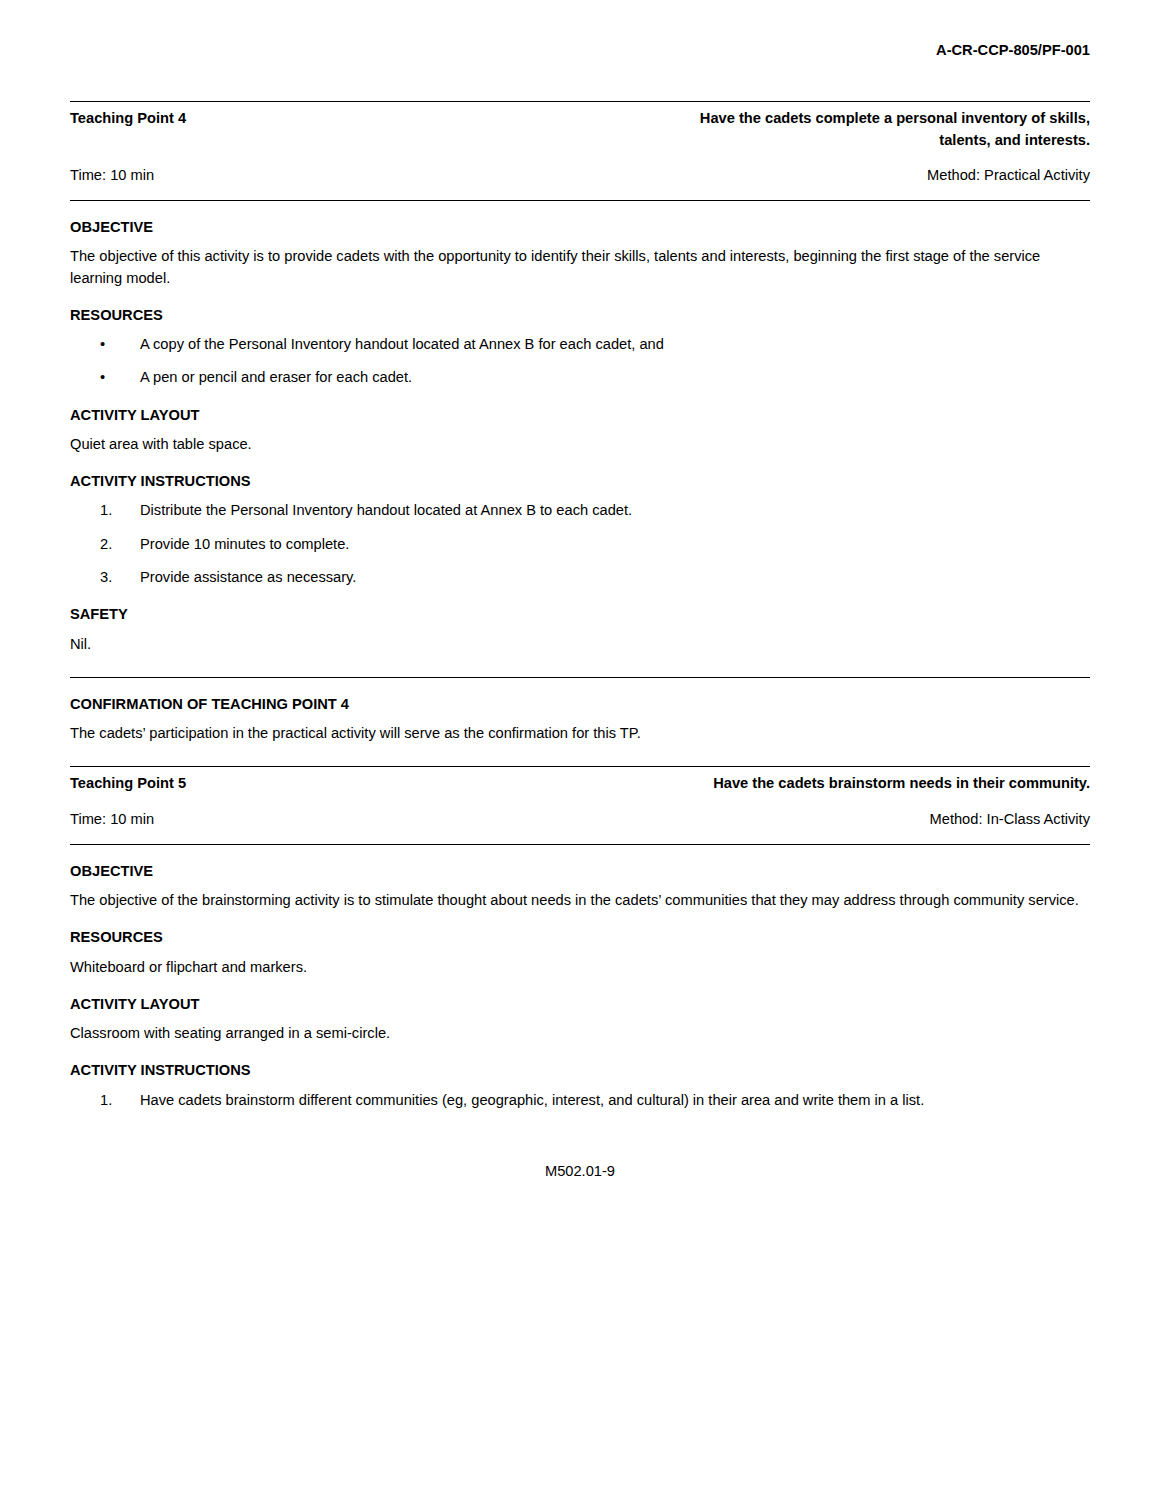A-CR-CCP-805/PF-001
Teaching Point 4 Have the cadets complete a personal inventory of skills,
talents, and interests.
Time: 10 min Method: Practical Activity
Objective
The objective of this activity is to provide cadets with the opportunity to identify their skills, talents and interests, beginning the first stage of the service learning model.
Resources
A copy of the Personal Inventory handout located at Annex B for each cadet, and
A pen or pencil and eraser for each cadet.
Activity Layout
Quiet area with table space.
Activity Instructions
Distribute the Personal Inventory handout located at Annex B to each cadet.
Provide 10 minutes to complete.
Provide assistance as necessary.
Safety
Nil.
Confirmation of Teaching Point 4
The cadets’ participation in the practical activity will serve as the confirmation for this TP.
Teaching Point 5 Have the cadets brainstorm needs in their community.
Time: 10 min Method: In-Class Activity
Objective
The objective of the brainstorming activity is to stimulate thought about needs in the cadets’ communities that they may address through community service.
Resources
Whiteboard or flipchart and markers.
Activity Layout
Classroom with seating arranged in a semi-circle.
Activity Instructions
Have cadets brainstorm different communities (eg, geographic, interest, and cultural) in their area and write them in a list.
M502.01-9